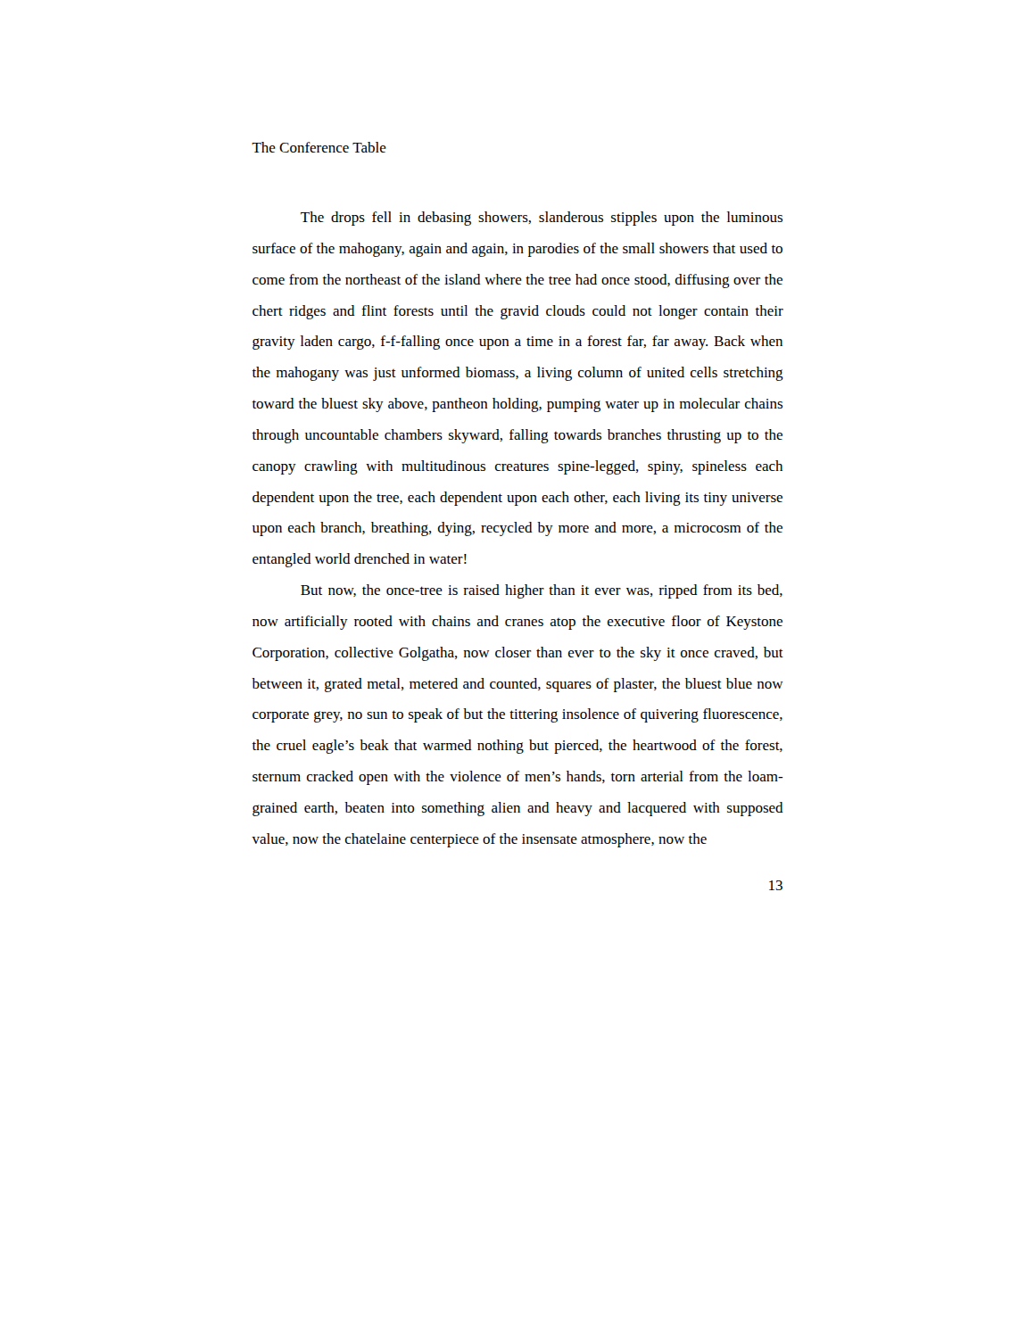The Conference Table
The drops fell in debasing showers, slanderous stipples upon the luminous surface of the mahogany, again and again, in parodies of the small showers that used to come from the northeast of the island where the tree had once stood, diffusing over the chert ridges and flint forests until the gravid clouds could not longer contain their gravity laden cargo, f-f-falling once upon a time in a forest far, far away. Back when the mahogany was just unformed biomass, a living column of united cells stretching toward the bluest sky above, pantheon holding, pumping water up in molecular chains through uncountable chambers skyward, falling towards branches thrusting up to the canopy crawling with multitudinous creatures spine-legged, spiny, spineless each dependent upon the tree, each dependent upon each other, each living its tiny universe upon each branch, breathing, dying, recycled by more and more, a microcosm of the entangled world drenched in water!
But now, the once-tree is raised higher than it ever was, ripped from its bed, now artificially rooted with chains and cranes atop the executive floor of Keystone Corporation, collective Golgatha, now closer than ever to the sky it once craved, but between it, grated metal, metered and counted, squares of plaster, the bluest blue now corporate grey, no sun to speak of but the tittering insolence of quivering fluorescence, the cruel eagle’s beak that warmed nothing but pierced, the heartwood of the forest, sternum cracked open with the violence of men’s hands, torn arterial from the loam-grained earth, beaten into something alien and heavy and lacquered with supposed value, now the chatelaine centerpiece of the insensate atmosphere, now the
13